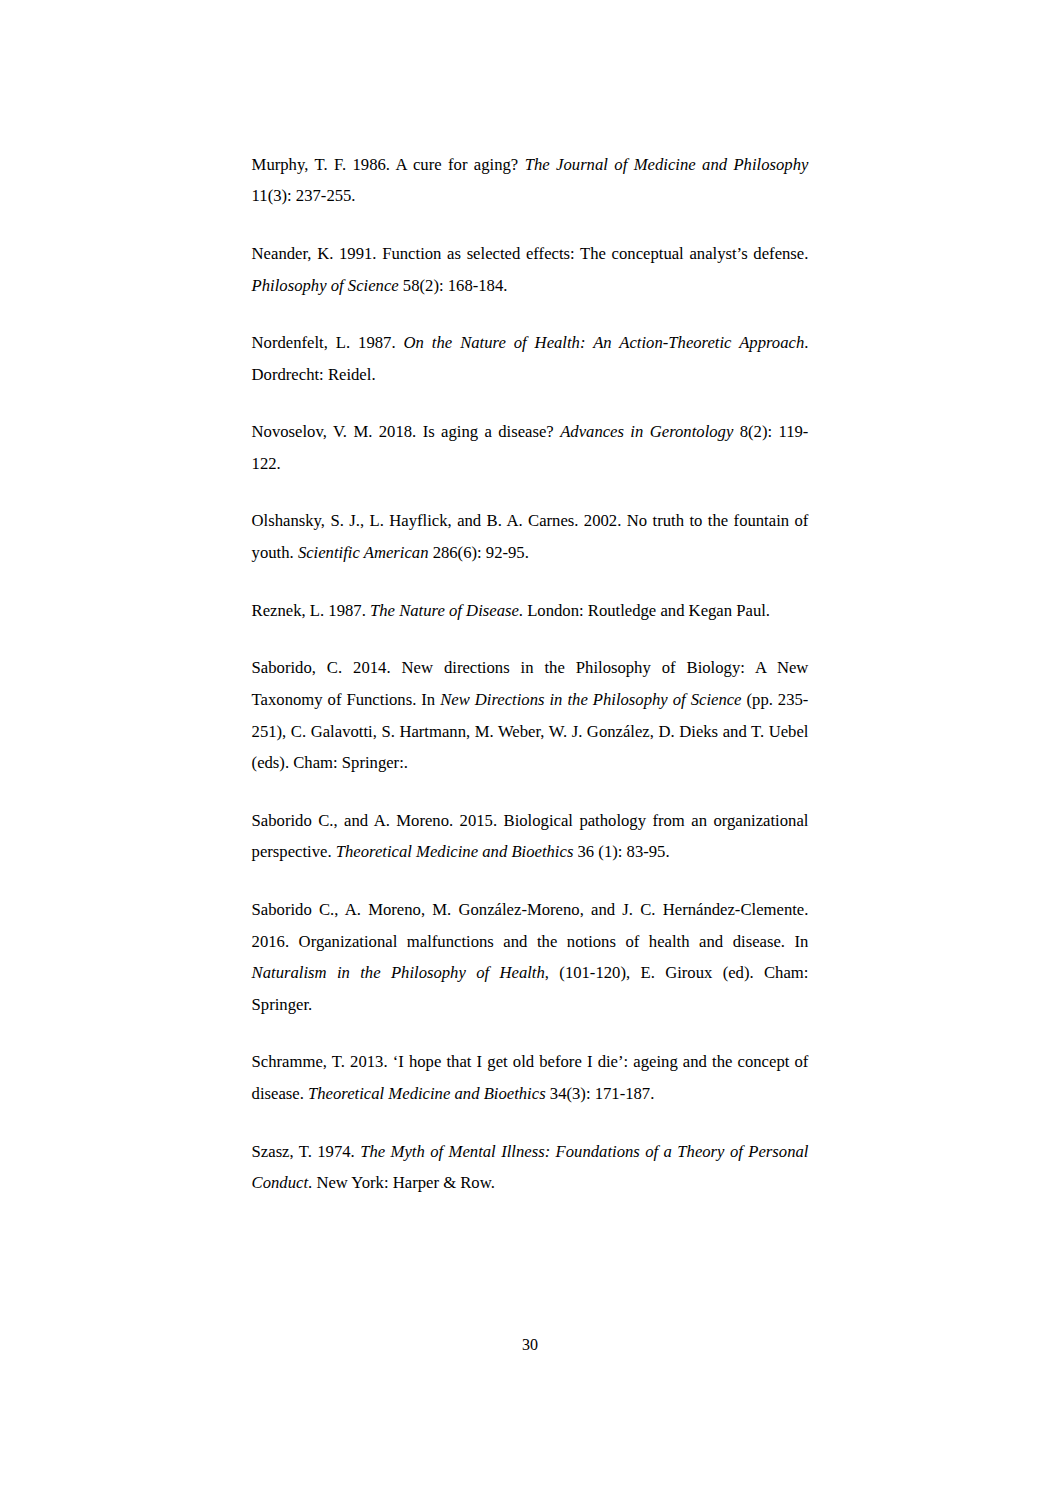Murphy, T. F. 1986. A cure for aging? The Journal of Medicine and Philosophy 11(3): 237-255.
Neander, K. 1991. Function as selected effects: The conceptual analyst’s defense. Philosophy of Science 58(2): 168-184.
Nordenfelt, L. 1987. On the Nature of Health: An Action-Theoretic Approach. Dordrecht: Reidel.
Novoselov, V. M. 2018. Is aging a disease? Advances in Gerontology 8(2): 119-122.
Olshansky, S. J., L. Hayflick, and B. A. Carnes. 2002. No truth to the fountain of youth. Scientific American 286(6): 92-95.
Reznek, L. 1987. The Nature of Disease. London: Routledge and Kegan Paul.
Saborido, C. 2014. New directions in the Philosophy of Biology: A New Taxonomy of Functions. In New Directions in the Philosophy of Science (pp. 235-251), C. Galavotti, S. Hartmann, M. Weber, W. J. González, D. Dieks and T. Uebel (eds). Cham: Springer:.
Saborido C., and A. Moreno. 2015. Biological pathology from an organizational perspective. Theoretical Medicine and Bioethics 36 (1): 83-95.
Saborido C., A. Moreno, M. González-Moreno, and J. C. Hernández-Clemente. 2016. Organizational malfunctions and the notions of health and disease. In Naturalism in the Philosophy of Health, (101-120), E. Giroux (ed). Cham: Springer.
Schramme, T. 2013. ‘I hope that I get old before I die’: ageing and the concept of disease. Theoretical Medicine and Bioethics 34(3): 171-187.
Szasz, T. 1974. The Myth of Mental Illness: Foundations of a Theory of Personal Conduct. New York: Harper & Row.
30